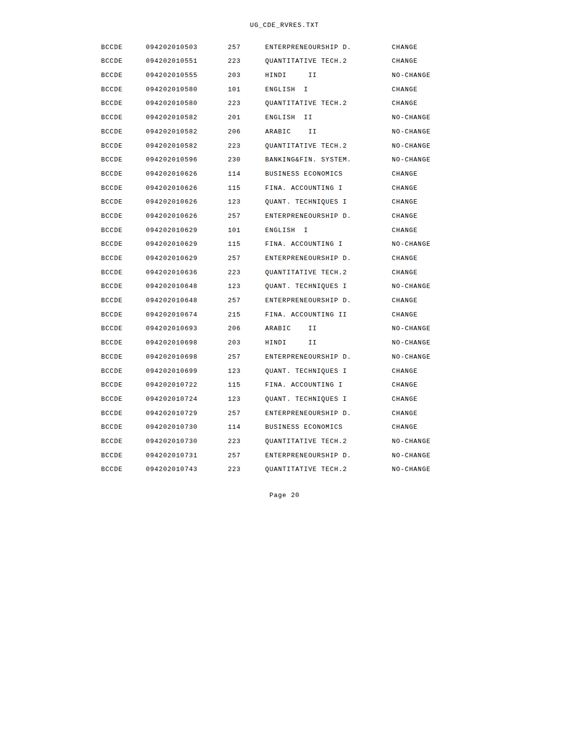UG_CDE_RVRES.TXT
| BCCDE | 094202010503 | 257 | ENTERPRENEOURSHIP D. | CHANGE |
| BCCDE | 094202010551 | 223 | QUANTITATIVE TECH.2 | CHANGE |
| BCCDE | 094202010555 | 203 | HINDI II | NO-CHANGE |
| BCCDE | 094202010580 | 101 | ENGLISH I | CHANGE |
| BCCDE | 094202010580 | 223 | QUANTITATIVE TECH.2 | CHANGE |
| BCCDE | 094202010582 | 201 | ENGLISH II | NO-CHANGE |
| BCCDE | 094202010582 | 206 | ARABIC II | NO-CHANGE |
| BCCDE | 094202010582 | 223 | QUANTITATIVE TECH.2 | NO-CHANGE |
| BCCDE | 094202010596 | 230 | BANKING&FIN. SYSTEM. | NO-CHANGE |
| BCCDE | 094202010626 | 114 | BUSINESS ECONOMICS | CHANGE |
| BCCDE | 094202010626 | 115 | FINA. ACCOUNTING I | CHANGE |
| BCCDE | 094202010626 | 123 | QUANT. TECHNIQUES I | CHANGE |
| BCCDE | 094202010626 | 257 | ENTERPRENEOURSHIP D. | CHANGE |
| BCCDE | 094202010629 | 101 | ENGLISH I | CHANGE |
| BCCDE | 094202010629 | 115 | FINA. ACCOUNTING I | NO-CHANGE |
| BCCDE | 094202010629 | 257 | ENTERPRENEOURSHIP D. | CHANGE |
| BCCDE | 094202010636 | 223 | QUANTITATIVE TECH.2 | CHANGE |
| BCCDE | 094202010648 | 123 | QUANT. TECHNIQUES I | NO-CHANGE |
| BCCDE | 094202010648 | 257 | ENTERPRENEOURSHIP D. | CHANGE |
| BCCDE | 094202010674 | 215 | FINA. ACCOUNTING II | CHANGE |
| BCCDE | 094202010693 | 206 | ARABIC II | NO-CHANGE |
| BCCDE | 094202010698 | 203 | HINDI II | NO-CHANGE |
| BCCDE | 094202010698 | 257 | ENTERPRENEOURSHIP D. | NO-CHANGE |
| BCCDE | 094202010699 | 123 | QUANT. TECHNIQUES I | CHANGE |
| BCCDE | 094202010722 | 115 | FINA. ACCOUNTING I | CHANGE |
| BCCDE | 094202010724 | 123 | QUANT. TECHNIQUES I | CHANGE |
| BCCDE | 094202010729 | 257 | ENTERPRENEOURSHIP D. | CHANGE |
| BCCDE | 094202010730 | 114 | BUSINESS ECONOMICS | CHANGE |
| BCCDE | 094202010730 | 223 | QUANTITATIVE TECH.2 | NO-CHANGE |
| BCCDE | 094202010731 | 257 | ENTERPRENEOURSHIP D. | NO-CHANGE |
| BCCDE | 094202010743 | 223 | QUANTITATIVE TECH.2 | NO-CHANGE |
Page 20